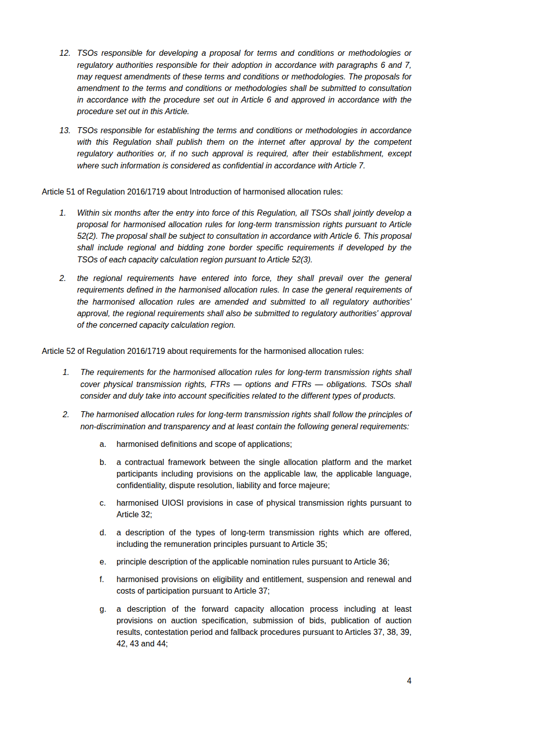12. TSOs responsible for developing a proposal for terms and conditions or methodologies or regulatory authorities responsible for their adoption in accordance with paragraphs 6 and 7, may request amendments of these terms and conditions or methodologies. The proposals for amendment to the terms and conditions or methodologies shall be submitted to consultation in accordance with the procedure set out in Article 6 and approved in accordance with the procedure set out in this Article.
13. TSOs responsible for establishing the terms and conditions or methodologies in accordance with this Regulation shall publish them on the internet after approval by the competent regulatory authorities or, if no such approval is required, after their establishment, except where such information is considered as confidential in accordance with Article 7.
Article 51 of Regulation 2016/1719 about Introduction of harmonised allocation rules:
1. Within six months after the entry into force of this Regulation, all TSOs shall jointly develop a proposal for harmonised allocation rules for long-term transmission rights pursuant to Article 52(2). The proposal shall be subject to consultation in accordance with Article 6. This proposal shall include regional and bidding zone border specific requirements if developed by the TSOs of each capacity calculation region pursuant to Article 52(3).
2. the regional requirements have entered into force, they shall prevail over the general requirements defined in the harmonised allocation rules. In case the general requirements of the harmonised allocation rules are amended and submitted to all regulatory authorities' approval, the regional requirements shall also be submitted to regulatory authorities' approval of the concerned capacity calculation region.
Article 52 of Regulation 2016/1719 about requirements for the harmonised allocation rules:
1. The requirements for the harmonised allocation rules for long-term transmission rights shall cover physical transmission rights, FTRs — options and FTRs — obligations. TSOs shall consider and duly take into account specificities related to the different types of products.
2. The harmonised allocation rules for long-term transmission rights shall follow the principles of non-discrimination and transparency and at least contain the following general requirements:
a. harmonised definitions and scope of applications;
b. a contractual framework between the single allocation platform and the market participants including provisions on the applicable law, the applicable language, confidentiality, dispute resolution, liability and force majeure;
c. harmonised UIOSI provisions in case of physical transmission rights pursuant to Article 32;
d. a description of the types of long-term transmission rights which are offered, including the remuneration principles pursuant to Article 35;
e. principle description of the applicable nomination rules pursuant to Article 36;
f. harmonised provisions on eligibility and entitlement, suspension and renewal and costs of participation pursuant to Article 37;
g. a description of the forward capacity allocation process including at least provisions on auction specification, submission of bids, publication of auction results, contestation period and fallback procedures pursuant to Articles 37, 38, 39, 42, 43 and 44;
4